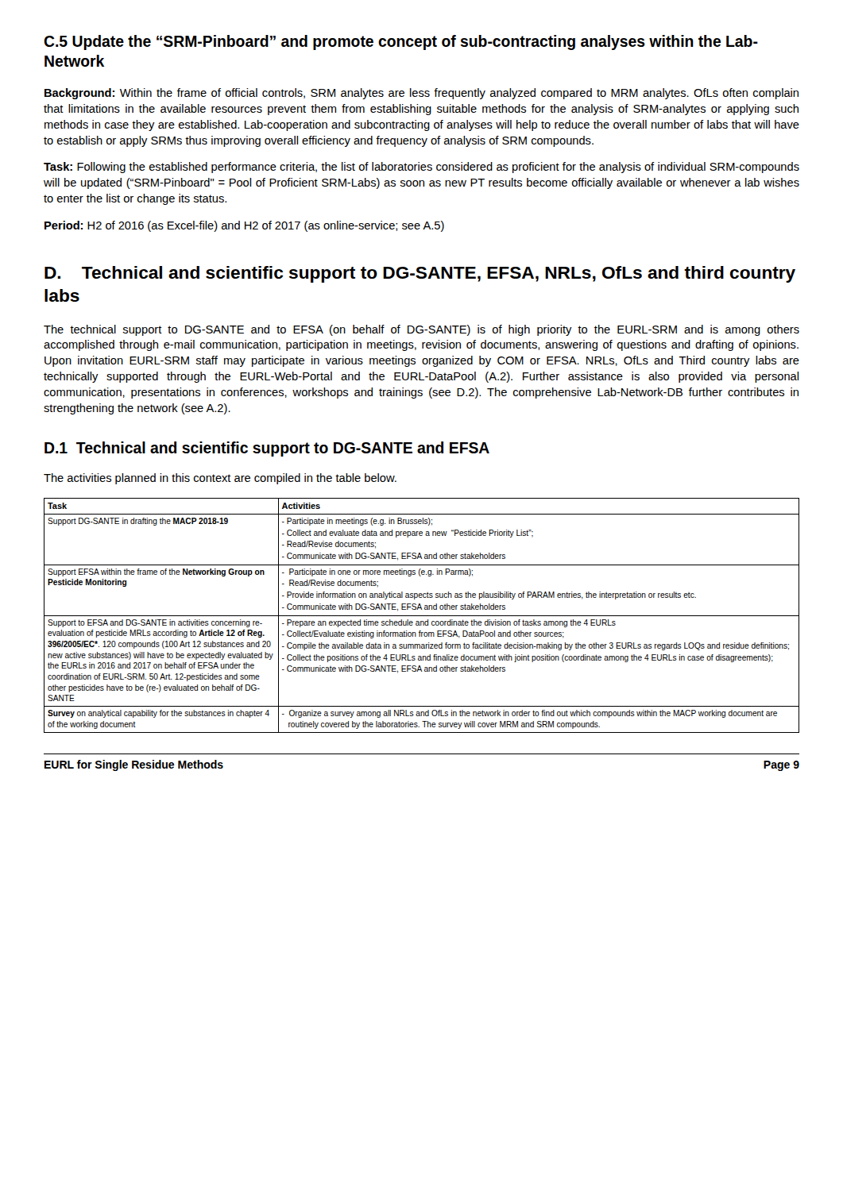C.5 Update the “SRM-Pinboard” and promote concept of sub-contracting analyses within the Lab-Network
Background: Within the frame of official controls, SRM analytes are less frequently analyzed compared to MRM analytes. OfLs often complain that limitations in the available resources prevent them from establishing suitable methods for the analysis of SRM-analytes or applying such methods in case they are established. Lab-cooperation and subcontracting of analyses will help to reduce the overall number of labs that will have to establish or apply SRMs thus improving overall efficiency and frequency of analysis of SRM compounds.
Task: Following the established performance criteria, the list of laboratories considered as proficient for the analysis of individual SRM-compounds will be updated (“SRM-Pinboard" = Pool of Proficient SRM-Labs) as soon as new PT results become officially available or whenever a lab wishes to enter the list or change its status.
Period: H2 of 2016 (as Excel-file) and H2 of 2017 (as online-service; see A.5)
D. Technical and scientific support to DG-SANTE, EFSA, NRLs, OfLs and third country labs
The technical support to DG-SANTE and to EFSA (on behalf of DG-SANTE) is of high priority to the EURL-SRM and is among others accomplished through e-mail communication, participation in meetings, revision of documents, answering of questions and drafting of opinions. Upon invitation EURL-SRM staff may participate in various meetings organized by COM or EFSA. NRLs, OfLs and Third country labs are technically supported through the EURL-Web-Portal and the EURL-DataPool (A.2). Further assistance is also provided via personal communication, presentations in conferences, workshops and trainings (see D.2). The comprehensive Lab-Network-DB further contributes in strengthening the network (see A.2).
D.1 Technical and scientific support to DG-SANTE and EFSA
The activities planned in this context are compiled in the table below.
| Task | Activities |
| --- | --- |
| Support DG-SANTE in drafting the MACP 2018-19 | - Participate in meetings (e.g. in Brussels); - Collect and evaluate data and prepare a new “Pesticide Priority List”; - Read/Revise documents; - Communicate with DG-SANTE, EFSA and other stakeholders |
| Support EFSA within the frame of the Networking Group on Pesticide Monitoring | - Participate in one or more meetings (e.g. in Parma); - Read/Revise documents; - Provide information on analytical aspects such as the plausibility of PARAM entries, the interpretation or results etc. - Communicate with DG-SANTE, EFSA and other stakeholders |
| Support to EFSA and DG-SANTE in activities concerning re-evaluation of pesticide MRLs according to Article 12 of Reg. 396/2005/EC* . 120 compounds (100 Art 12 substances and 20 new active substances) will have to be expectedly evaluated by the EURLs in 2016 and 2017 on behalf of EFSA under the coordination of EURL-SRM. 50 Art. 12-pesticides and some other pesticides have to be (re-) evaluated on behalf of DG-SANTE | - Prepare an expected time schedule and coordinate the division of tasks among the 4 EURLs - Collect/Evaluate existing information from EFSA, DataPool and other sources; - Compile the available data in a summarized form to facilitate decision-making by the other 3 EURLs as regards LOQs and residue definitions; - Collect the positions of the 4 EURLs and finalize document with joint position (coordinate among the 4 EURLs in case of disagreements); - Communicate with DG-SANTE, EFSA and other stakeholders |
| Survey on analytical capability for the substances in chapter 4 of the working document | - Organize a survey among all NRLs and OfLs in the network in order to find out which compounds within the MACP working document are routinely covered by the laboratories. The survey will cover MRM and SRM compounds. |
EURL for Single Residue Methods Page 9